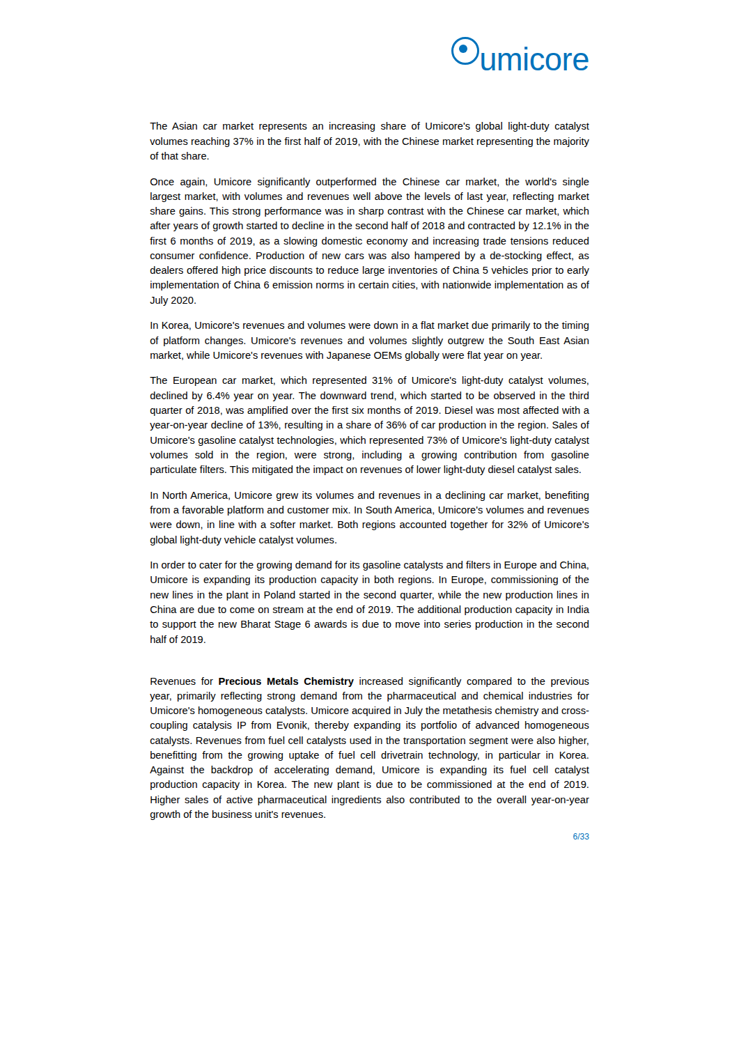umicore
The Asian car market represents an increasing share of Umicore's global light-duty catalyst volumes reaching 37% in the first half of 2019, with the Chinese market representing the majority of that share.
Once again, Umicore significantly outperformed the Chinese car market, the world's single largest market, with volumes and revenues well above the levels of last year, reflecting market share gains. This strong performance was in sharp contrast with the Chinese car market, which after years of growth started to decline in the second half of 2018 and contracted by 12.1% in the first 6 months of 2019, as a slowing domestic economy and increasing trade tensions reduced consumer confidence. Production of new cars was also hampered by a de-stocking effect, as dealers offered high price discounts to reduce large inventories of China 5 vehicles prior to early implementation of China 6 emission norms in certain cities, with nationwide implementation as of July 2020.
In Korea, Umicore's revenues and volumes were down in a flat market due primarily to the timing of platform changes. Umicore's revenues and volumes slightly outgrew the South East Asian market, while Umicore's revenues with Japanese OEMs globally were flat year on year.
The European car market, which represented 31% of Umicore's light-duty catalyst volumes, declined by 6.4% year on year. The downward trend, which started to be observed in the third quarter of 2018, was amplified over the first six months of 2019. Diesel was most affected with a year-on-year decline of 13%, resulting in a share of 36% of car production in the region. Sales of Umicore's gasoline catalyst technologies, which represented 73% of Umicore's light-duty catalyst volumes sold in the region, were strong, including a growing contribution from gasoline particulate filters. This mitigated the impact on revenues of lower light-duty diesel catalyst sales.
In North America, Umicore grew its volumes and revenues in a declining car market, benefiting from a favorable platform and customer mix. In South America, Umicore's volumes and revenues were down, in line with a softer market. Both regions accounted together for 32% of Umicore's global light-duty vehicle catalyst volumes.
In order to cater for the growing demand for its gasoline catalysts and filters in Europe and China, Umicore is expanding its production capacity in both regions. In Europe, commissioning of the new lines in the plant in Poland started in the second quarter, while the new production lines in China are due to come on stream at the end of 2019. The additional production capacity in India to support the new Bharat Stage 6 awards is due to move into series production in the second half of 2019.
Revenues for Precious Metals Chemistry increased significantly compared to the previous year, primarily reflecting strong demand from the pharmaceutical and chemical industries for Umicore's homogeneous catalysts. Umicore acquired in July the metathesis chemistry and cross-coupling catalysis IP from Evonik, thereby expanding its portfolio of advanced homogeneous catalysts. Revenues from fuel cell catalysts used in the transportation segment were also higher, benefitting from the growing uptake of fuel cell drivetrain technology, in particular in Korea. Against the backdrop of accelerating demand, Umicore is expanding its fuel cell catalyst production capacity in Korea. The new plant is due to be commissioned at the end of 2019. Higher sales of active pharmaceutical ingredients also contributed to the overall year-on-year growth of the business unit's revenues.
6/33